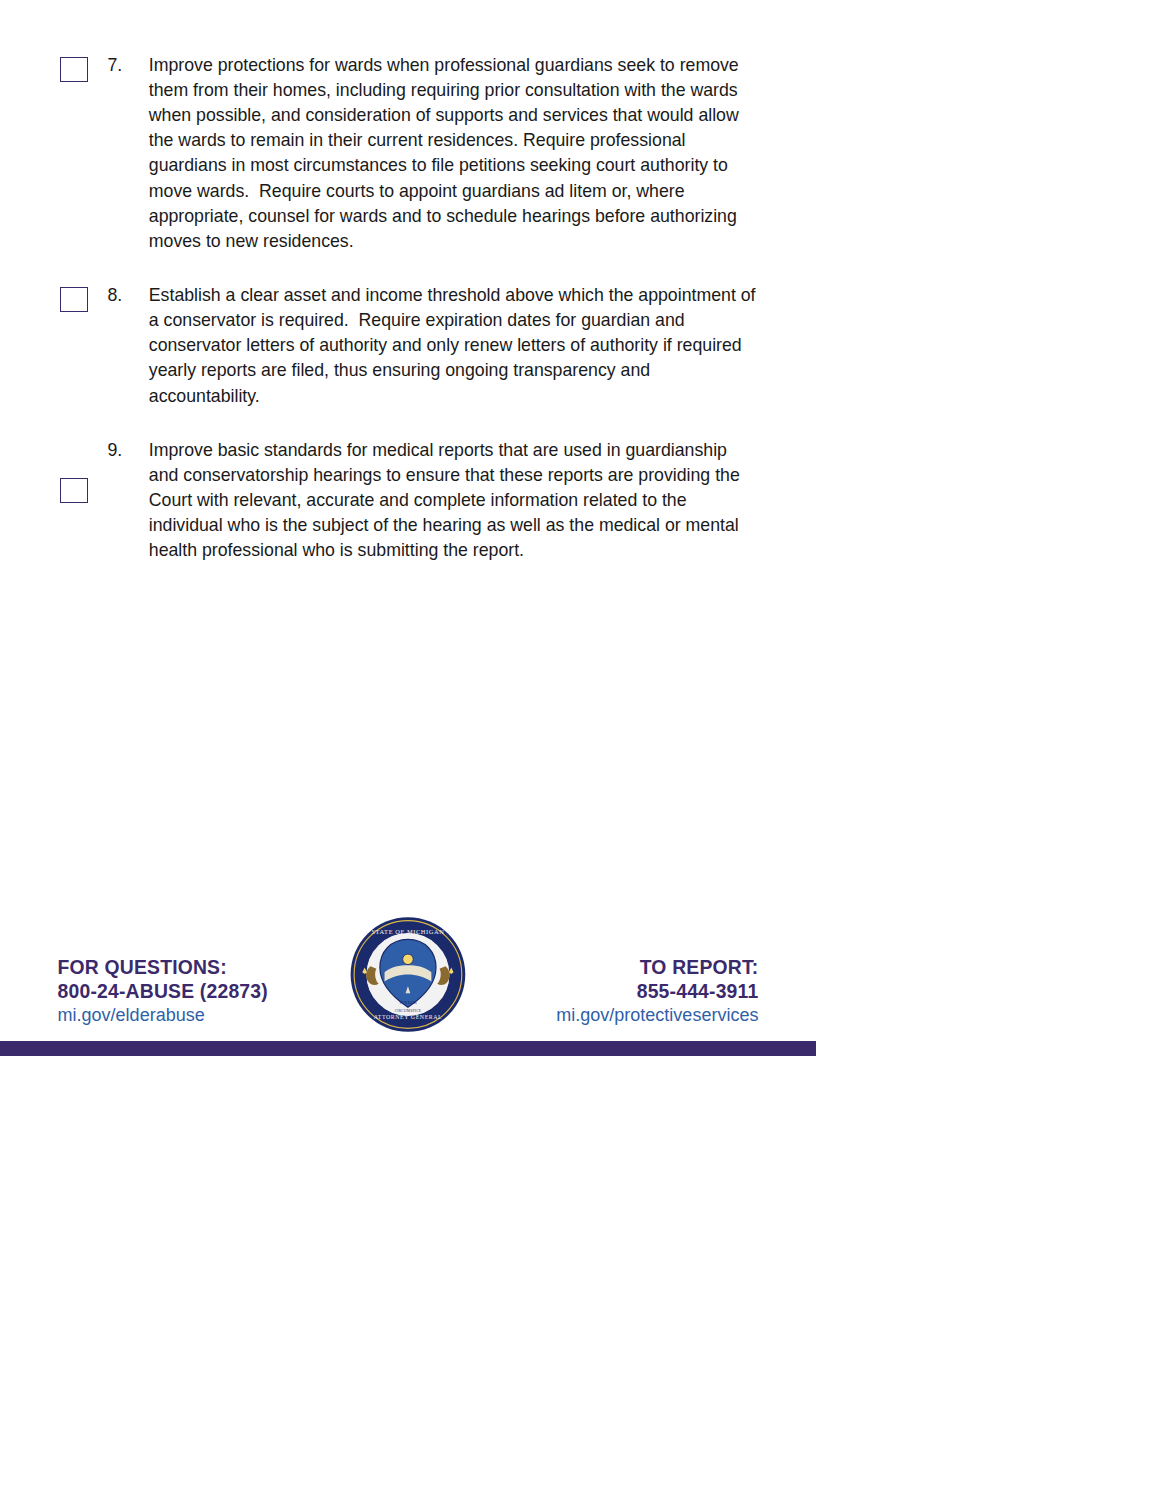7. Improve protections for wards when professional guardians seek to remove them from their homes, including requiring prior consultation with the wards when possible, and consideration of supports and services that would allow the wards to remain in their current residences. Require professional guardians in most circumstances to file petitions seeking court authority to move wards. Require courts to appoint guardians ad litem or, where appropriate, counsel for wards and to schedule hearings before authorizing moves to new residences.
8. Establish a clear asset and income threshold above which the appointment of a conservator is required. Require expiration dates for guardian and conservator letters of authority and only renew letters of authority if required yearly reports are filed, thus ensuring ongoing transparency and accountability.
9. Improve basic standards for medical reports that are used in guardianship and conservatorship hearings to ensure that these reports are providing the Court with relevant, accurate and complete information related to the individual who is the subject of the hearing as well as the medical or mental health professional who is submitting the report.
FOR QUESTIONS:
800-24-ABUSE (22873)
mi.gov/elderabuse
STATE OF MICHIGAN ATTORNEY GENERAL TUEBOR CIRCUMSPICE
TO REPORT:
855-444-3911
mi.gov/protectiveservices